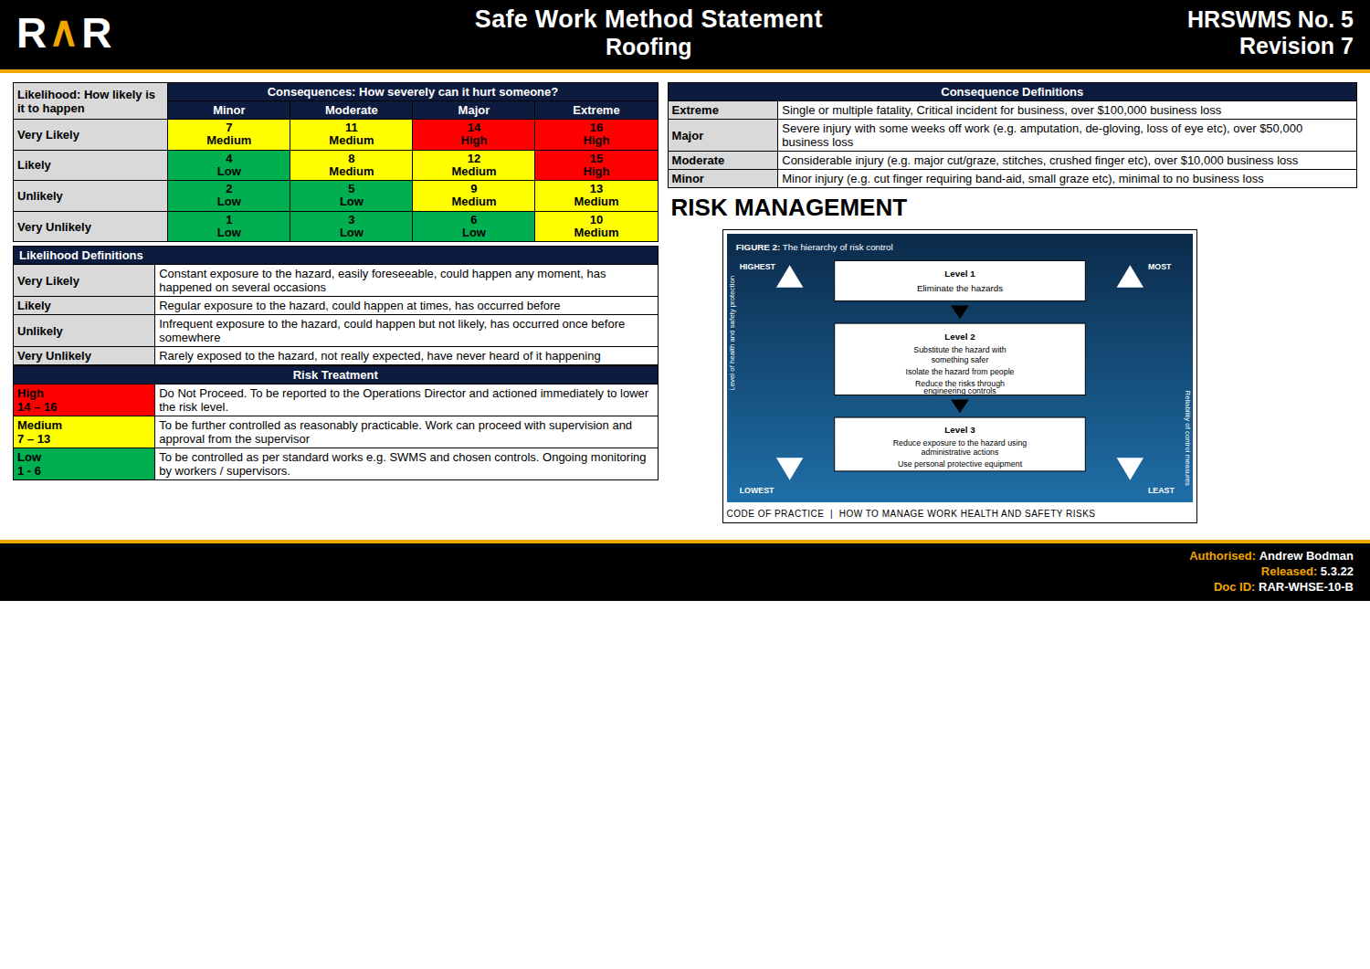R∧R
Safe Work Method Statement
Roofing
HRSWMS No. 5
Revision 7
| Likelihood: How likely is it to happen | Consequences: How severely can it hurt someone? |
| --- | --- |
| Minor | Moderate | Major | Extreme |
| Very Likely | 7 Medium | 11 Medium | 14 High | 16 High |
| Likely | 4 Low | 8 Medium | 12 Medium | 15 High |
| Unlikely | 2 Low | 5 Low | 9 Medium | 13 Medium |
| Very Unlikely | 1 Low | 3 Low | 6 Low | 10 Medium |
| Likelihood Definitions |
| --- |
| Very Likely | Constant exposure to the hazard, easily foreseeable, could happen any moment, has happened on several occasions |
| Likely | Regular exposure to the hazard, could happen at times, has occurred before |
| Unlikely | Infrequent exposure to the hazard, could happen but not likely, has occurred once before somewhere |
| Very Unlikely | Rarely exposed to the hazard, not really expected, have never heard of it happening |
| Risk Treatment |
| --- |
| High 14 – 16 | Do Not Proceed. To be reported to the Operations Director and actioned immediately to lower the risk level. |
| Medium 7 – 13 | To be further controlled as reasonably practicable. Work can proceed with supervision and approval from the supervisor |
| Low 1 - 6 | To be controlled as per standard works e.g. SWMS and chosen controls. Ongoing monitoring by workers / supervisors. |
| Consequence Definitions |
| --- |
| Extreme | Single or multiple fatality, Critical incident for business, over $100,000 business loss |
| Major | Severe injury with some weeks off work (e.g. amputation, de-gloving, loss of eye etc), over $50,000 business loss |
| Moderate | Considerable injury (e.g. major cut/graze, stitches, crushed finger etc), over $10,000 business loss |
| Minor | Minor injury (e.g. cut finger requiring band-aid, small graze etc), minimal to no business loss |
RISK MANAGEMENT
FIGURE 2: The hierarchy of risk control HIGHEST LOWEST Level of health and safety protection MOST LEAST Reliability of control measures Level 1 Eliminate the hazards Level 2 Substitute the hazard with something safer Isolate the hazard from people Reduce the risks through engineering controls Level 3 Reduce exposure to the hazard using administrative actions Use personal protective equipment
CODE OF PRACTICE | HOW TO MANAGE WORK HEALTH AND SAFETY RISKS
Authorised: Andrew Bodman
Released: 5.3.22
Doc ID: RAR-WHSE-10-B